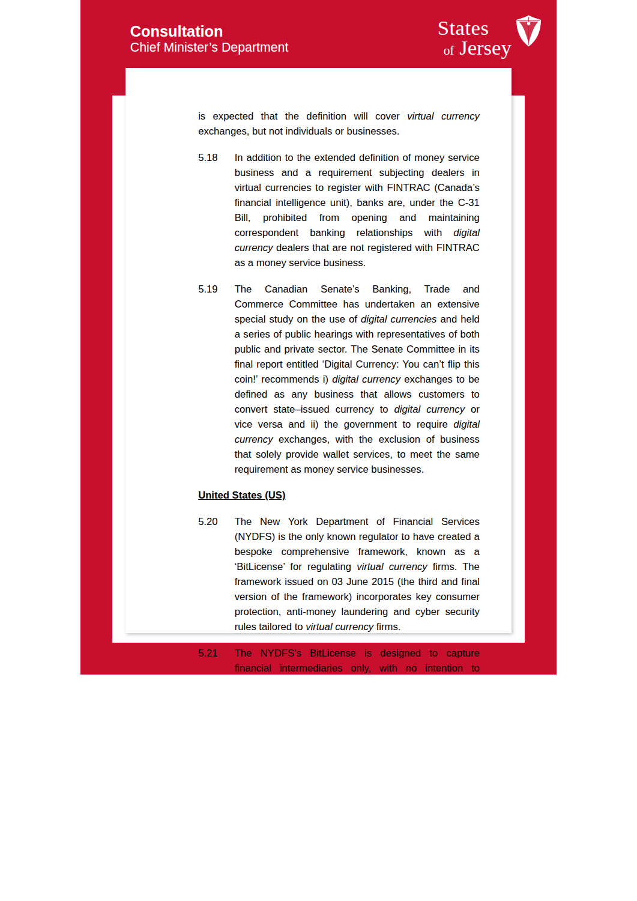Consultation
Chief Minister’s Department
States
of Jersey
is expected that the definition will cover virtual currency exchanges, but not individuals or businesses.
5.18
In addition to the extended definition of money service business and a requirement subjecting dealers in virtual currencies to register with FINTRAC (Canada’s financial intelligence unit), banks are, under the C-31 Bill, prohibited from opening and maintaining correspondent banking relationships with digital currency dealers that are not registered with FINTRAC as a money service business.
5.19
The Canadian Senate’s Banking, Trade and Commerce Committee has undertaken an extensive special study on the use of digital currencies and held a series of public hearings with representatives of both public and private sector. The Senate Committee in its final report entitled ‘Digital Currency: You can’t flip this coin!’ recommends i) digital currency exchanges to be defined as any business that allows customers to convert state–issued currency to digital currency or vice versa and ii) the government to require digital currency exchanges, with the exclusion of business that solely provide wallet services, to meet the same requirement as money service businesses.
United States (US)
5.20
The New York Department of Financial Services (NYDFS) is the only known regulator to have created a bespoke comprehensive framework, known as a ‘BitLicense’ for regulating virtual currency firms. The framework issued on 03 June 2015 (the third and final version of the framework) incorporates key consumer protection, anti-money laundering and cyber security rules tailored to virtual currency firms.
5.21
The NYDFS’s BitLicense is designed to capture financial intermediaries only, with no intention to regulate software developers. The activities considered to be virtual currency business activity and therefore captured by the framework are set out in Section 200.2 of the BitLicense.
5.22
Alongside the BitLicense, the NYDFS has developed a ‘transitional BitLicense’ - a two-year transitional tailored licence issued to businesses that are unable to satisfy all of the requirements of a full licence.